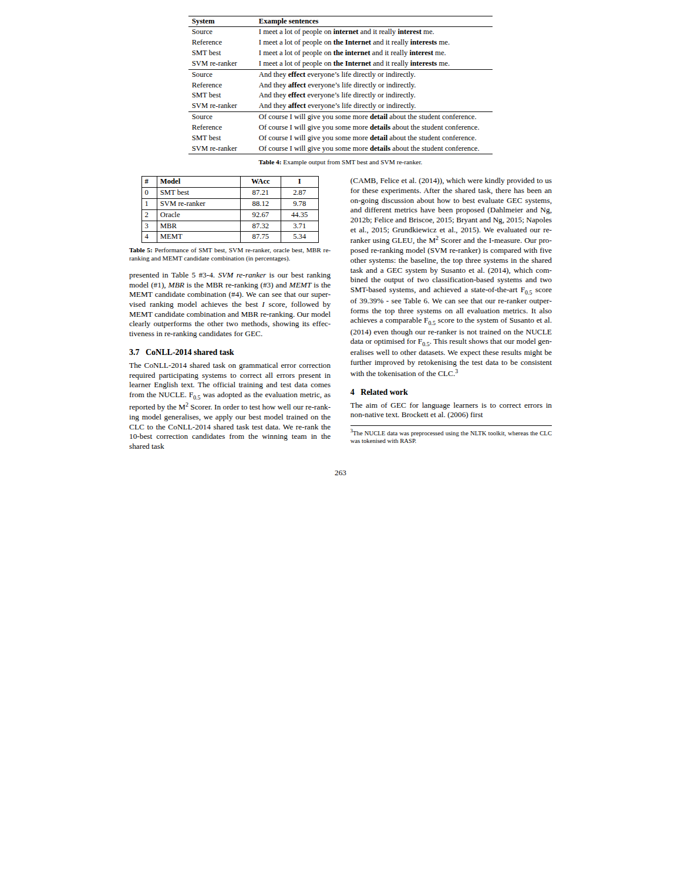| System | Example sentences |
| --- | --- |
| Source | I meet a lot of people on internet and it really interest me. |
| Reference | I meet a lot of people on the Internet and it really interests me. |
| SMT best | I meet a lot of people on the internet and it really interest me. |
| SVM re-ranker | I meet a lot of people on the Internet and it really interests me. |
| Source | And they effect everyone’s life directly or indirectly. |
| Reference | And they affect everyone’s life directly or indirectly. |
| SMT best | And they effect everyone’s life directly or indirectly. |
| SVM re-ranker | And they affect everyone’s life directly or indirectly. |
| Source | Of course I will give you some more detail about the student conference. |
| Reference | Of course I will give you some more details about the student conference. |
| SMT best | Of course I will give you some more detail about the student conference. |
| SVM re-ranker | Of course I will give you some more details about the student conference. |
Table 4: Example output from SMT best and SVM re-ranker.
| # | Model | WAcc | I |
| --- | --- | --- | --- |
| 0 | SMT best | 87.21 | 2.87 |
| 1 | SVM re-ranker | 88.12 | 9.78 |
| 2 | Oracle | 92.67 | 44.35 |
| 3 | MBR | 87.32 | 3.71 |
| 4 | MEMT | 87.75 | 5.34 |
Table 5: Performance of SMT best, SVM re-ranker, oracle best, MBR re-ranking and MEMT candidate combination (in percentages).
presented in Table 5 #3-4. SVM re-ranker is our best ranking model (#1), MBR is the MBR re-ranking (#3) and MEMT is the MEMT candidate combination (#4). We can see that our supervised ranking model achieves the best I score, followed by MEMT candidate combination and MBR re-ranking. Our model clearly outperforms the other two methods, showing its effectiveness in re-ranking candidates for GEC.
3.7 CoNLL-2014 shared task
The CoNLL-2014 shared task on grammatical error correction required participating systems to correct all errors present in learner English text. The official training and test data comes from the NUCLE. F0.5 was adopted as the evaluation metric, as reported by the M2 Scorer. In order to test how well our re-ranking model generalises, we apply our best model trained on the CLC to the CoNLL-2014 shared task test data. We re-rank the 10-best correction candidates from the winning team in the shared task
(CAMB, Felice et al. (2014)), which were kindly provided to us for these experiments. After the shared task, there has been an on-going discussion about how to best evaluate GEC systems, and different metrics have been proposed (Dahlmeier and Ng, 2012b; Felice and Briscoe, 2015; Bryant and Ng, 2015; Napoles et al., 2015; Grundkiewicz et al., 2015). We evaluated our re-ranker using GLEU, the M2 Scorer and the I-measure. Our proposed re-ranking model (SVM re-ranker) is compared with five other systems: the baseline, the top three systems in the shared task and a GEC system by Susanto et al. (2014), which combined the output of two classification-based systems and two SMT-based systems, and achieved a state-of-the-art F0.5 score of 39.39% - see Table 6. We can see that our re-ranker outperforms the top three systems on all evaluation metrics. It also achieves a comparable F0.5 score to the system of Susanto et al. (2014) even though our re-ranker is not trained on the NUCLE data or optimised for F0.5. This result shows that our model generalises well to other datasets. We expect these results might be further improved by retokenising the test data to be consistent with the tokenisation of the CLC.3
4 Related work
The aim of GEC for language learners is to correct errors in non-native text. Brockett et al. (2006) first
3The NUCLE data was preprocessed using the NLTK toolkit, whereas the CLC was tokenised with RASP.
263